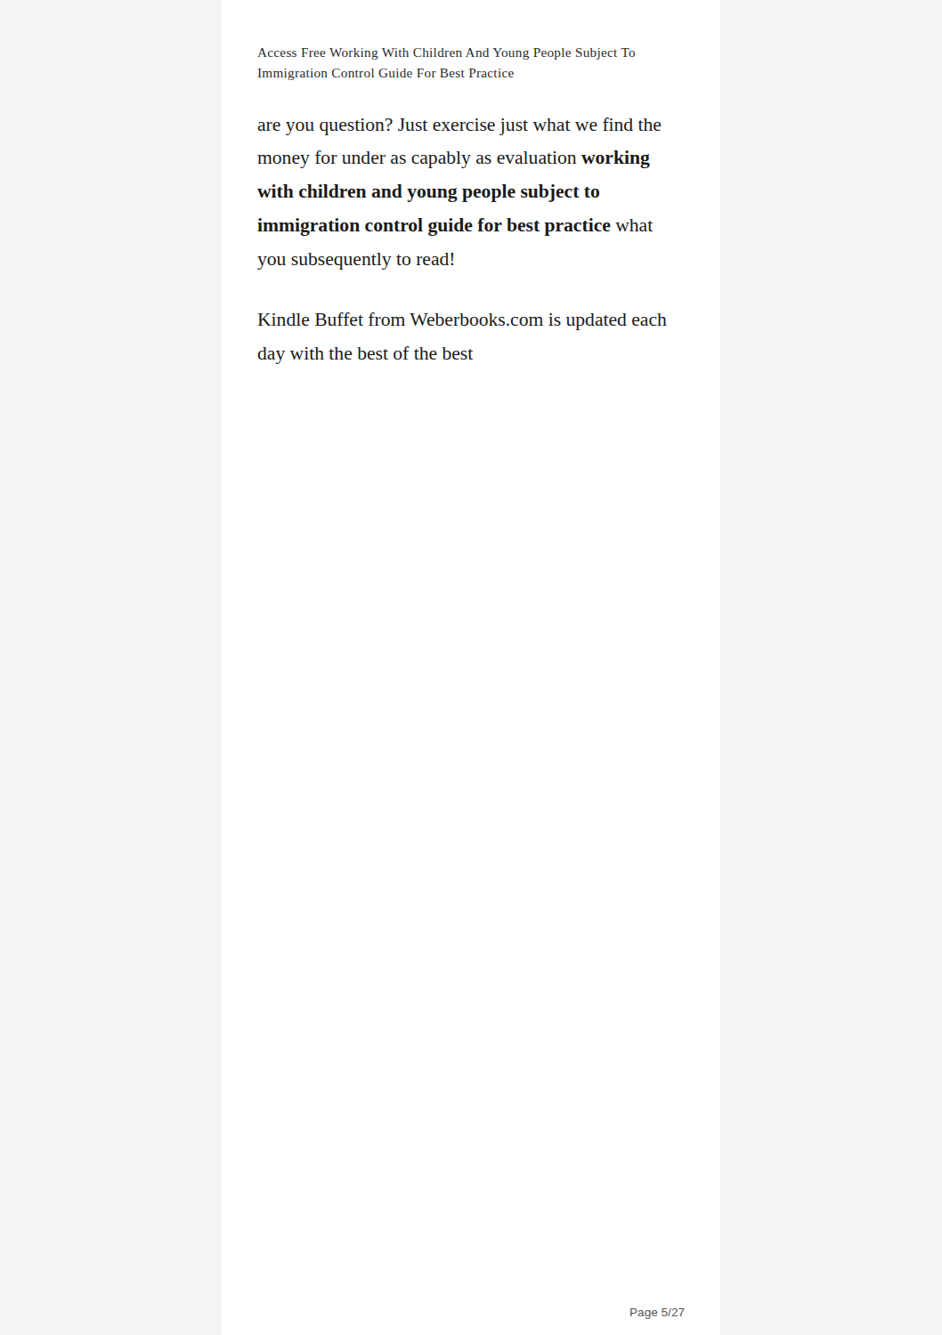Access Free Working With Children And Young People Subject To Immigration Control Guide For Best Practice
are you question? Just exercise just what we find the money for under as capably as evaluation working with children and young people subject to immigration control guide for best practice what you subsequently to read!
Kindle Buffet from Weberbooks.com is updated each day with the best of the best
Page 5/27